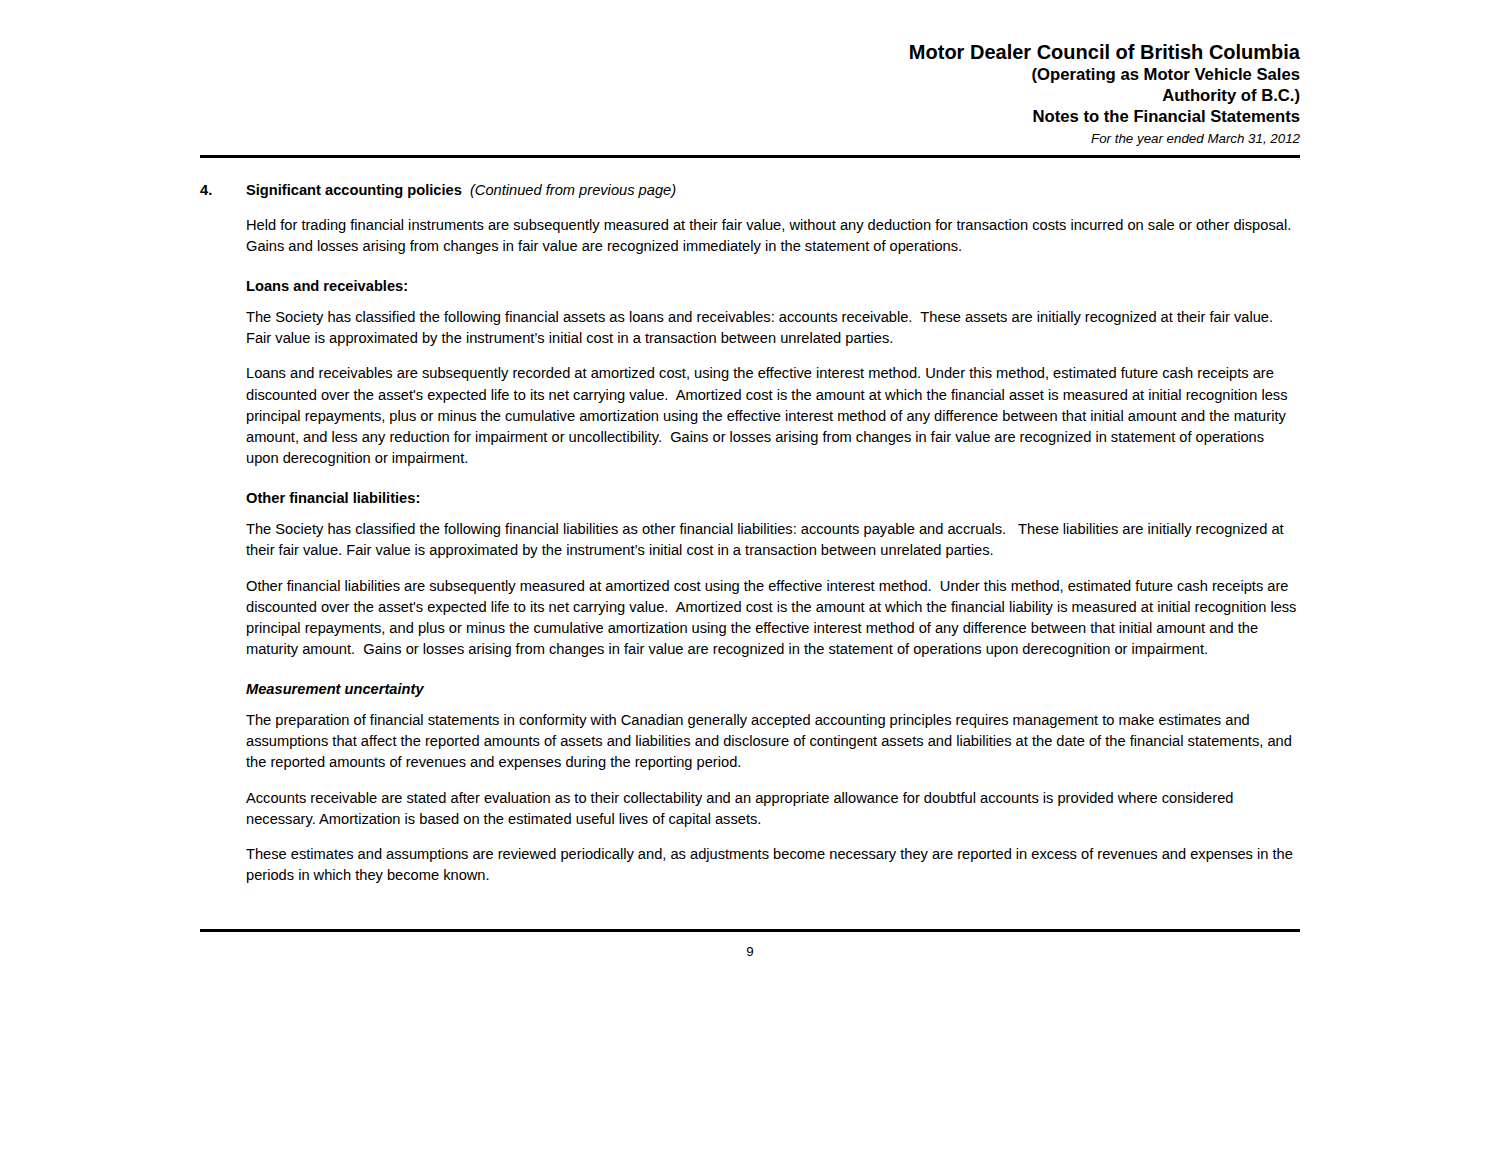Motor Dealer Council of British Columbia
(Operating as Motor Vehicle Sales
Authority of B.C.)
Notes to the Financial Statements
For the year ended March 31, 2012
4.
Significant accounting policies (Continued from previous page)
Held for trading financial instruments are subsequently measured at their fair value, without any deduction for transaction costs incurred on sale or other disposal. Gains and losses arising from changes in fair value are recognized immediately in the statement of operations.
Loans and receivables:
The Society has classified the following financial assets as loans and receivables: accounts receivable. These assets are initially recognized at their fair value. Fair value is approximated by the instrument’s initial cost in a transaction between unrelated parties.
Loans and receivables are subsequently recorded at amortized cost, using the effective interest method. Under this method, estimated future cash receipts are discounted over the asset's expected life to its net carrying value. Amortized cost is the amount at which the financial asset is measured at initial recognition less principal repayments, plus or minus the cumulative amortization using the effective interest method of any difference between that initial amount and the maturity amount, and less any reduction for impairment or uncollectibility. Gains or losses arising from changes in fair value are recognized in statement of operations upon derecognition or impairment.
Other financial liabilities:
The Society has classified the following financial liabilities as other financial liabilities: accounts payable and accruals. These liabilities are initially recognized at their fair value. Fair value is approximated by the instrument’s initial cost in a transaction between unrelated parties.
Other financial liabilities are subsequently measured at amortized cost using the effective interest method. Under this method, estimated future cash receipts are discounted over the asset's expected life to its net carrying value. Amortized cost is the amount at which the financial liability is measured at initial recognition less principal repayments, and plus or minus the cumulative amortization using the effective interest method of any difference between that initial amount and the maturity amount. Gains or losses arising from changes in fair value are recognized in the statement of operations upon derecognition or impairment.
Measurement uncertainty
The preparation of financial statements in conformity with Canadian generally accepted accounting principles requires management to make estimates and assumptions that affect the reported amounts of assets and liabilities and disclosure of contingent assets and liabilities at the date of the financial statements, and the reported amounts of revenues and expenses during the reporting period.
Accounts receivable are stated after evaluation as to their collectability and an appropriate allowance for doubtful accounts is provided where considered necessary. Amortization is based on the estimated useful lives of capital assets.
These estimates and assumptions are reviewed periodically and, as adjustments become necessary they are reported in excess of revenues and expenses in the periods in which they become known.
9